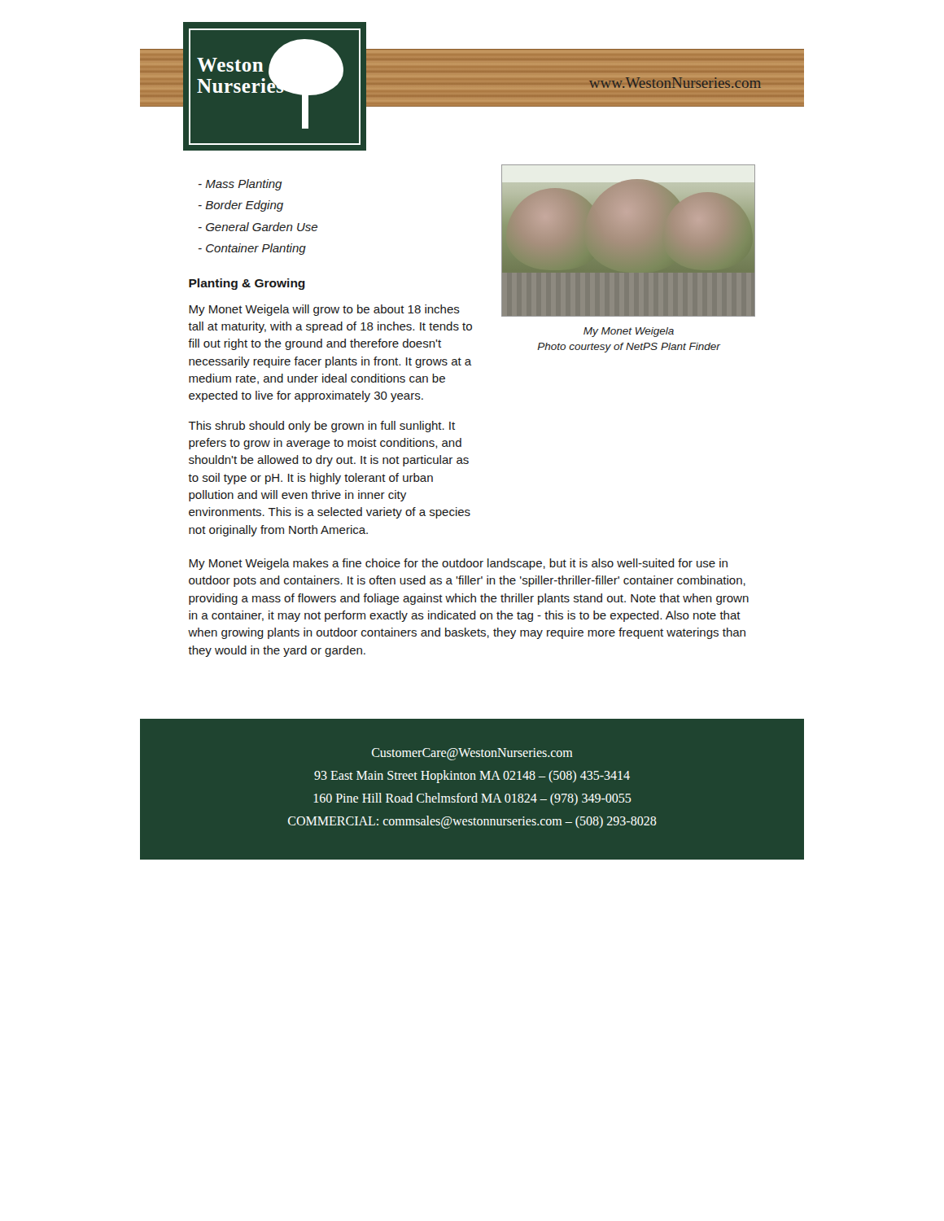Weston
Nurseries
www.WestonNurseries.com
Mass Planting
Border Edging
General Garden Use
Container Planting
Planting & Growing
My Monet Weigela will grow to be about 18 inches tall at maturity, with a spread of 18 inches. It tends to fill out right to the ground and therefore doesn't necessarily require facer plants in front. It grows at a medium rate, and under ideal conditions can be expected to live for approximately 30 years.
This shrub should only be grown in full sunlight. It prefers to grow in average to moist conditions, and shouldn't be allowed to dry out. It is not particular as to soil type or pH. It is highly tolerant of urban pollution and will even thrive in inner city environments. This is a selected variety of a species not originally from North America.
My Monet Weigela
Photo courtesy of NetPS Plant Finder
My Monet Weigela makes a fine choice for the outdoor landscape, but it is also well-suited for use in outdoor pots and containers. It is often used as a 'filler' in the 'spiller-thriller-filler' container combination, providing a mass of flowers and foliage against which the thriller plants stand out. Note that when grown in a container, it may not perform exactly as indicated on the tag - this is to be expected. Also note that when growing plants in outdoor containers and baskets, they may require more frequent waterings than they would in the yard or garden.
CustomerCare@WestonNurseries.com
93 East Main Street Hopkinton MA 02148 – (508) 435-3414
160 Pine Hill Road Chelmsford MA 01824 – (978) 349-0055
COMMERCIAL: commsales@westonnurseries.com – (508) 293-8028